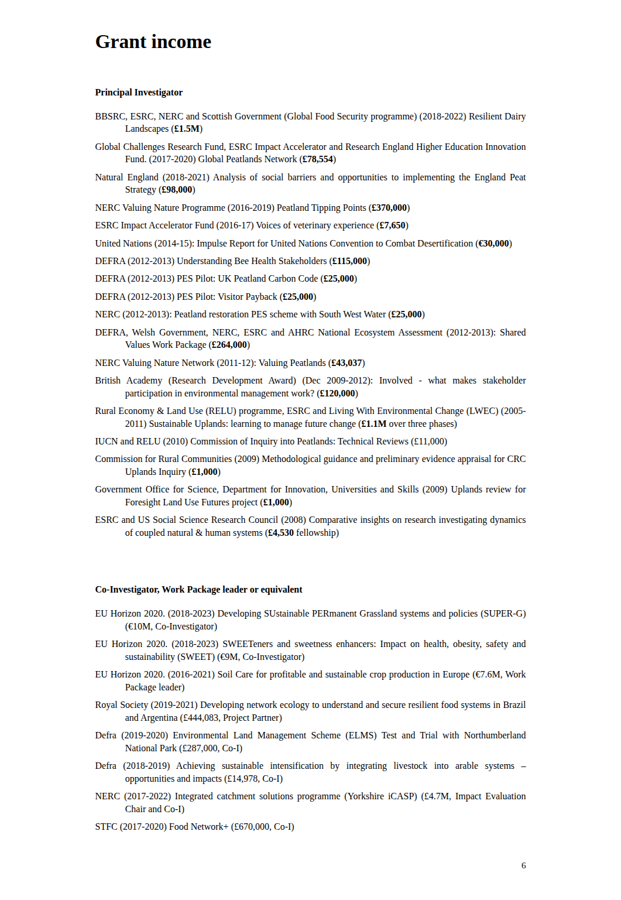Grant income
Principal Investigator
BBSRC, ESRC, NERC and Scottish Government (Global Food Security programme) (2018-2022) Resilient Dairy Landscapes (£1.5M)
Global Challenges Research Fund, ESRC Impact Accelerator and Research England Higher Education Innovation Fund. (2017-2020) Global Peatlands Network (£78,554)
Natural England (2018-2021) Analysis of social barriers and opportunities to implementing the England Peat Strategy (£98,000)
NERC Valuing Nature Programme (2016-2019) Peatland Tipping Points (£370,000)
ESRC Impact Accelerator Fund (2016-17) Voices of veterinary experience (£7,650)
United Nations (2014-15): Impulse Report for United Nations Convention to Combat Desertification (€30,000)
DEFRA (2012-2013) Understanding Bee Health Stakeholders (£115,000)
DEFRA (2012-2013) PES Pilot: UK Peatland Carbon Code (£25,000)
DEFRA (2012-2013) PES Pilot: Visitor Payback (£25,000)
NERC (2012-2013): Peatland restoration PES scheme with South West Water (£25,000)
DEFRA, Welsh Government, NERC, ESRC and AHRC National Ecosystem Assessment (2012-2013): Shared Values Work Package (£264,000)
NERC Valuing Nature Network (2011-12): Valuing Peatlands (£43,037)
British Academy (Research Development Award) (Dec 2009-2012): Involved - what makes stakeholder participation in environmental management work? (£120,000)
Rural Economy & Land Use (RELU) programme, ESRC and Living With Environmental Change (LWEC) (2005-2011) Sustainable Uplands: learning to manage future change (£1.1M over three phases)
IUCN and RELU (2010) Commission of Inquiry into Peatlands: Technical Reviews (£11,000)
Commission for Rural Communities (2009) Methodological guidance and preliminary evidence appraisal for CRC Uplands Inquiry (£1,000)
Government Office for Science, Department for Innovation, Universities and Skills (2009) Uplands review for Foresight Land Use Futures project (£1,000)
ESRC and US Social Science Research Council (2008) Comparative insights on research investigating dynamics of coupled natural & human systems (£4,530 fellowship)
Co-Investigator, Work Package leader or equivalent
EU Horizon 2020. (2018-2023) Developing SUstainable PERmanent Grassland systems and policies (SUPER-G) (€10M, Co-Investigator)
EU Horizon 2020. (2018-2023) SWEETeners and sweetness enhancers: Impact on health, obesity, safety and sustainability (SWEET) (€9M, Co-Investigator)
EU Horizon 2020. (2016-2021) Soil Care for profitable and sustainable crop production in Europe (€7.6M, Work Package leader)
Royal Society (2019-2021) Developing network ecology to understand and secure resilient food systems in Brazil and Argentina (£444,083, Project Partner)
Defra (2019-2020) Environmental Land Management Scheme (ELMS) Test and Trial with Northumberland National Park (£287,000, Co-I)
Defra (2018-2019) Achieving sustainable intensification by integrating livestock into arable systems – opportunities and impacts (£14,978, Co-I)
NERC (2017-2022) Integrated catchment solutions programme (Yorkshire iCASP) (£4.7M, Impact Evaluation Chair and Co-I)
STFC (2017-2020) Food Network+ (£670,000, Co-I)
6